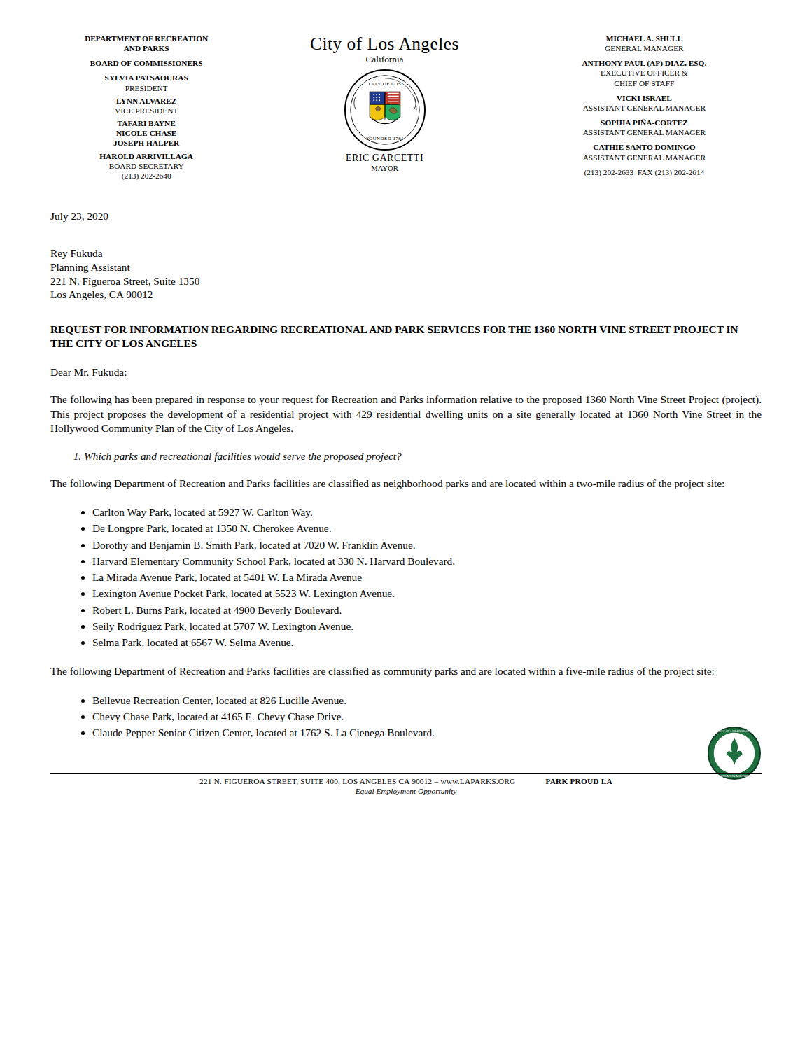DEPARTMENT OF RECREATION
AND PARKS
BOARD OF COMMISSIONERS
SYLVIA PATSAOURAS
PRESIDENT
LYNN ALVAREZ
VICE PRESIDENT
TAFARI BAYNE
NICOLE CHASE
JOSEPH HALPER
HAROLD ARRIVILLAGA
BOARD SECRETARY
(213) 202-2640
City of Los Angeles
California
CITY OF LOS FOUNDED 1781
ERIC GARCETTI
MAYOR
MICHAEL A. SHULL
GENERAL MANAGER
ANTHONY-PAUL (AP) DIAZ, ESQ.
EXECUTIVE OFFICER &
CHIEF OF STAFF
VICKI ISRAEL
ASSISTANT GENERAL MANAGER
SOPHIA PIÑA-CORTEZ
ASSISTANT GENERAL MANAGER
CATHIE SANTO DOMINGO
ASSISTANT GENERAL MANAGER
(213) 202-2633 FAX (213) 202-2614
July 23, 2020
Rey Fukuda
Planning Assistant
221 N. Figueroa Street, Suite 1350
Los Angeles, CA 90012
REQUEST FOR INFORMATION REGARDING RECREATIONAL AND PARK SERVICES FOR THE 1360 NORTH VINE STREET PROJECT IN THE CITY OF LOS ANGELES
Dear Mr. Fukuda:
The following has been prepared in response to your request for Recreation and Parks information relative to the proposed 1360 North Vine Street Project (project). This project proposes the development of a residential project with 429 residential dwelling units on a site generally located at 1360 North Vine Street in the Hollywood Community Plan of the City of Los Angeles.
Which parks and recreational facilities would serve the proposed project?
The following Department of Recreation and Parks facilities are classified as neighborhood parks and are located within a two-mile radius of the project site:
Carlton Way Park, located at 5927 W. Carlton Way.
De Longpre Park, located at 1350 N. Cherokee Avenue.
Dorothy and Benjamin B. Smith Park, located at 7020 W. Franklin Avenue.
Harvard Elementary Community School Park, located at 330 N. Harvard Boulevard.
La Mirada Avenue Park, located at 5401 W. La Mirada Avenue
Lexington Avenue Pocket Park, located at 5523 W. Lexington Avenue.
Robert L. Burns Park, located at 4900 Beverly Boulevard.
Seily Rodriguez Park, located at 5707 W. Lexington Avenue.
Selma Park, located at 6567 W. Selma Avenue.
The following Department of Recreation and Parks facilities are classified as community parks and are located within a five-mile radius of the project site:
Bellevue Recreation Center, located at 826 Lucille Avenue.
Chevy Chase Park, located at 4165 E. Chevy Chase Drive.
Claude Pepper Senior Citizen Center, located at 1762 S. La Cienega Boulevard.
CITY OF LOS ANGELES RECREATION AND PARKS
221 N. FIGUEROA STREET, SUITE 400, LOS ANGELES CA 90012 – www.LAPARKS.ORG PARK PROUD LA
Equal Employment Opportunity